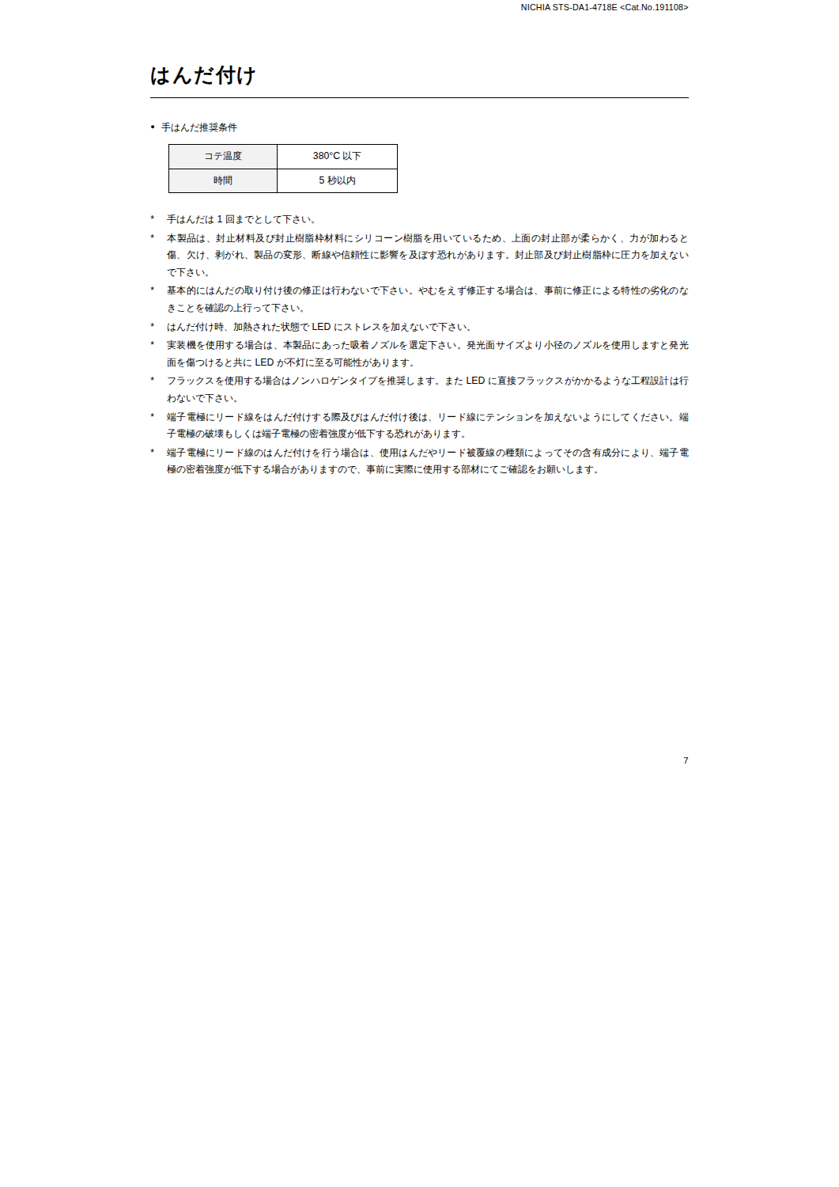NICHIA STS-DA1-4718E <Cat.No.191108>
はんだ付け
手はんだ推奨条件
| コテ温度 | 380°C 以下 |
| 時間 | 5 秒以内 |
手はんだは 1 回までとして下さい。
本製品は、封止材料及び封止樹脂枠材料にシリコーン樹脂を用いているため、上面の封止部が柔らかく、力が加わると傷、欠け、剥がれ、製品の変形、断線や信頼性に影響を及ぼす恐れがあります。封止部及び封止樹脂枠に圧力を加えないで下さい。
基本的にはんだの取り付け後の修正は行わないで下さい。やむをえず修正する場合は、事前に修正による特性の劣化のなきことを確認の上行って下さい。
はんだ付け時、加熱された状態で LED にストレスを加えないで下さい。
実装機を使用する場合は、本製品にあった吸着ノズルを選定下さい。発光面サイズより小径のノズルを使用しますと発光面を傷つけると共に LED が不灯に至る可能性があります。
フラックスを使用する場合はノンハロゲンタイプを推奨します。また LED に直接フラックスがかかるような工程設計は行わないで下さい。
端子電極にリード線をはんだ付けする際及びはんだ付け後は、リード線にテンションを加えないようにしてください。端子電極の破壊もしくは端子電極の密着強度が低下する恐れがあります。
端子電極にリード線のはんだ付けを行う場合は、使用はんだやリード被覆線の種類によってその含有成分により、端子電極の密着強度が低下する場合がありますので、事前に実際に使用する部材にてご確認をお願いします。
7